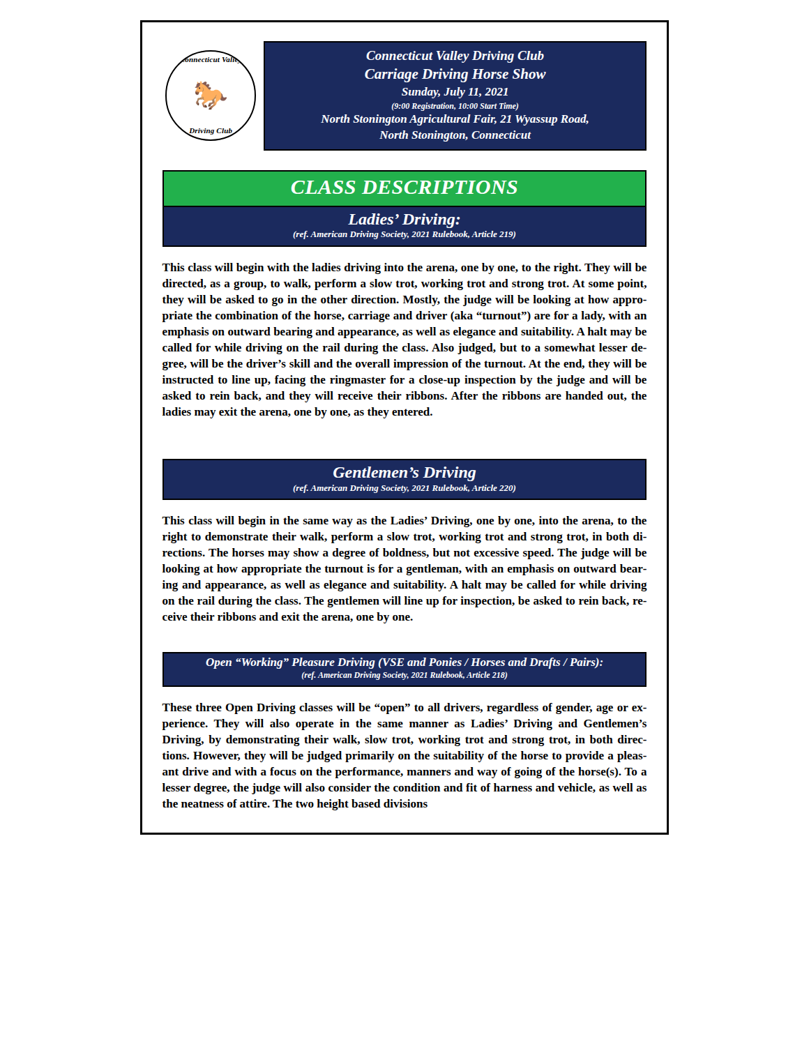Connecticut Valley
🐎
Driving Club
Connecticut Valley Driving Club
Carriage Driving Horse Show
Sunday, July 11, 2021
(9:00 Registration, 10:00 Start Time)
North Stonington Agricultural Fair, 21 Wyassup Road,
North Stonington, Connecticut
CLASS DESCRIPTIONS
Ladies’ Driving:
(ref. American Driving Society, 2021 Rulebook, Article 219)
This class will begin with the ladies driving into the arena, one by one, to the right. They will be directed, as a group, to walk, perform a slow trot, working trot and strong trot. At some point, they will be asked to go in the other direction. Mostly, the judge will be looking at how appropriate the combination of the horse, carriage and driver (aka “turnout”) are for a lady, with an emphasis on outward bearing and appearance, as well as elegance and suitability. A halt may be called for while driving on the rail during the class. Also judged, but to a somewhat lesser degree, will be the driver’s skill and the overall impression of the turnout. At the end, they will be instructed to line up, facing the ringmaster for a close-up inspection by the judge and will be asked to rein back, and they will receive their ribbons. After the ribbons are handed out, the ladies may exit the arena, one by one, as they entered.
Gentlemen’s Driving
(ref. American Driving Society, 2021 Rulebook, Article 220)
This class will begin in the same way as the Ladies’ Driving, one by one, into the arena, to the right to demonstrate their walk, perform a slow trot, working trot and strong trot, in both directions. The horses may show a degree of boldness, but not excessive speed. The judge will be looking at how appropriate the turnout is for a gentleman, with an emphasis on outward bearing and appearance, as well as elegance and suitability. A halt may be called for while driving on the rail during the class. The gentlemen will line up for inspection, be asked to rein back, receive their ribbons and exit the arena, one by one.
Open “Working” Pleasure Driving (VSE and Ponies / Horses and Drafts / Pairs):
(ref. American Driving Society, 2021 Rulebook, Article 218)
These three Open Driving classes will be “open” to all drivers, regardless of gender, age or experience. They will also operate in the same manner as Ladies’ Driving and Gentlemen’s Driving, by demonstrating their walk, slow trot, working trot and strong trot, in both directions. However, they will be judged primarily on the suitability of the horse to provide a pleasant drive and with a focus on the performance, manners and way of going of the horse(s). To a lesser degree, the judge will also consider the condition and fit of harness and vehicle, as well as the neatness of attire. The two height based divisions